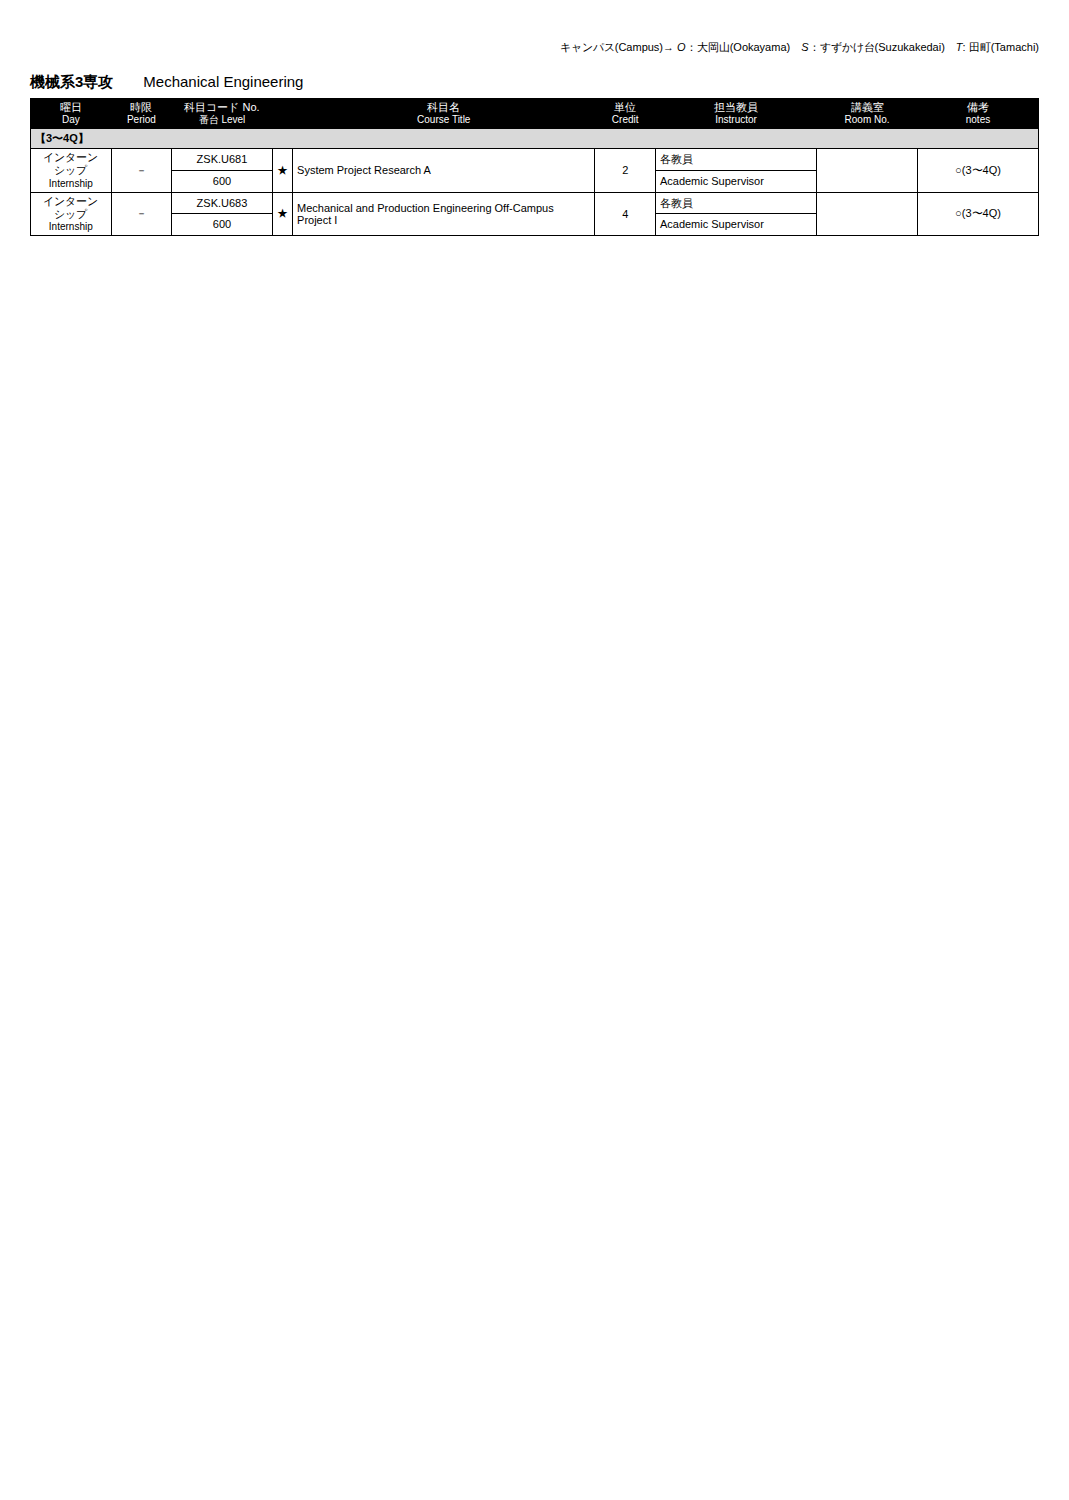キャンパス(Campus)→ O：大岡山(Ookayama)　S：すずかけ台(Suzukakedai)　T: 田町(Tamachi)
機械系3専攻Mechanical Engineering
| 曜日 Day | 時限 Period | 科目コード No. 番台 Level | | 科目名 Course Title | 単位 Credit | 担当教員 Instructor | 講義室 Room No. | 備考 notes |
| --- | --- | --- | --- | --- | --- | --- | --- | --- |
| 【3〜4Q】 |
| インターン シップ Internship | － | ZSK.U681 | ★ | System Project Research A | 2 | 各教員 | | ○(3〜4Q) |
| 600 | Academic Supervisor |
| インターン シップ Internship | － | ZSK.U683 | ★ | Mechanical and Production Engineering Off-Campus Project I | 4 | 各教員 | | ○(3〜4Q) |
| 600 | Academic Supervisor |